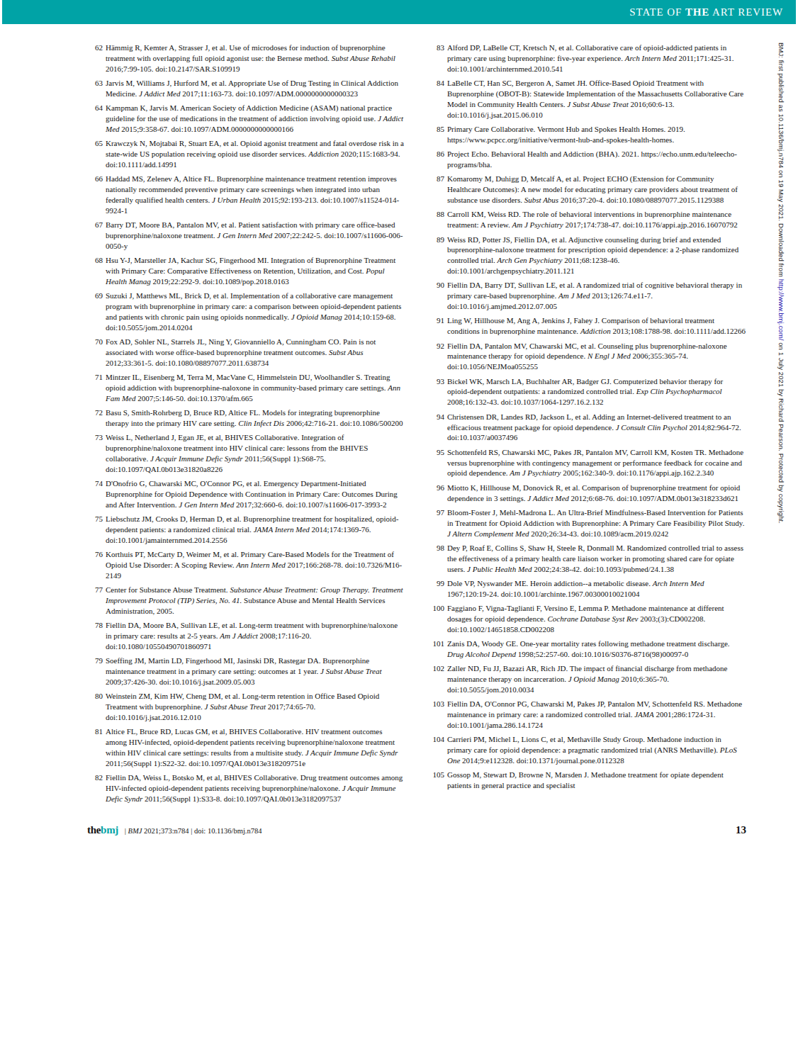State of the Art Review
BMJ: first published as 10.1136/bmj.n784 on 19 May 2021. Downloaded from http://www.bmj.com/ on 1 July 2021 by Richard Pearson. Protected by copyright.
62 Hämmig R, Kemter A, Strasser J, et al. Use of microdoses for induction of buprenorphine treatment with overlapping full opioid agonist use: the Bernese method. Subst Abuse Rehabil 2016;7:99-105. doi:10.2147/SAR.S109919
63 Jarvis M, Williams J, Hurford M, et al. Appropriate Use of Drug Testing in Clinical Addiction Medicine. J Addict Med 2017;11:163-73. doi:10.1097/ADM.0000000000000323
64 Kampman K, Jarvis M. American Society of Addiction Medicine (ASAM) national practice guideline for the use of medications in the treatment of addiction involving opioid use. J Addict Med 2015;9:358-67. doi:10.1097/ADM.0000000000000166
65 Krawczyk N, Mojtabai R, Stuart EA, et al. Opioid agonist treatment and fatal overdose risk in a state-wide US population receiving opioid use disorder services. Addiction 2020;115:1683-94. doi:10.1111/add.14991
66 Haddad MS, Zelenev A, Altice FL. Buprenorphine maintenance treatment retention improves nationally recommended preventive primary care screenings when integrated into urban federally qualified health centers. J Urban Health 2015;92:193-213. doi:10.1007/s11524-014-9924-1
67 Barry DT, Moore BA, Pantalon MV, et al. Patient satisfaction with primary care office-based buprenorphine/naloxone treatment. J Gen Intern Med 2007;22:242-5. doi:10.1007/s11606-006-0050-y
68 Hsu Y-J, Marsteller JA, Kachur SG, Fingerhood MI. Integration of Buprenorphine Treatment with Primary Care: Comparative Effectiveness on Retention, Utilization, and Cost. Popul Health Manag 2019;22:292-9. doi:10.1089/pop.2018.0163
69 Suzuki J, Matthews ML, Brick D, et al. Implementation of a collaborative care management program with buprenorphine in primary care: a comparison between opioid-dependent patients and patients with chronic pain using opioids nonmedically. J Opioid Manag 2014;10:159-68. doi:10.5055/jom.2014.0204
70 Fox AD, Sohler NL, Starrels JL, Ning Y, Giovanniello A, Cunningham CO. Pain is not associated with worse office-based buprenorphine treatment outcomes. Subst Abus 2012;33:361-5. doi:10.1080/08897077.2011.638734
71 Mintzer IL, Eisenberg M, Terra M, MacVane C, Himmelstein DU, Woolhandler S. Treating opioid addiction with buprenorphine-naloxone in community-based primary care settings. Ann Fam Med 2007;5:146-50. doi:10.1370/afm.665
72 Basu S, Smith-Rohrberg D, Bruce RD, Altice FL. Models for integrating buprenorphine therapy into the primary HIV care setting. Clin Infect Dis 2006;42:716-21. doi:10.1086/500200
73 Weiss L, Netherland J, Egan JE, et al, BHIVES Collaborative. Integration of buprenorphine/naloxone treatment into HIV clinical care: lessons from the BHIVES collaborative. J Acquir Immune Defic Syndr 2011;56(Suppl 1):S68-75. doi:10.1097/QAI.0b013e31820a8226
74 D'Onofrio G, Chawarski MC, O'Connor PG, et al. Emergency Department-Initiated Buprenorphine for Opioid Dependence with Continuation in Primary Care: Outcomes During and After Intervention. J Gen Intern Med 2017;32:660-6. doi:10.1007/s11606-017-3993-2
75 Liebschutz JM, Crooks D, Herman D, et al. Buprenorphine treatment for hospitalized, opioid-dependent patients: a randomized clinical trial. JAMA Intern Med 2014;174:1369-76. doi:10.1001/jamainternmed.2014.2556
76 Korthuis PT, McCarty D, Weimer M, et al. Primary Care-Based Models for the Treatment of Opioid Use Disorder: A Scoping Review. Ann Intern Med 2017;166:268-78. doi:10.7326/M16-2149
77 Center for Substance Abuse Treatment. Substance Abuse Treatment: Group Therapy. Treatment Improvement Protocol (TIP) Series, No. 41. Substance Abuse and Mental Health Services Administration, 2005.
78 Fiellin DA, Moore BA, Sullivan LE, et al. Long-term treatment with buprenorphine/naloxone in primary care: results at 2-5 years. Am J Addict 2008;17:116-20. doi:10.1080/10550490701860971
79 Soeffing JM, Martin LD, Fingerhood MI, Jasinski DR, Rastegar DA. Buprenorphine maintenance treatment in a primary care setting: outcomes at 1 year. J Subst Abuse Treat 2009;37:426-30. doi:10.1016/j.jsat.2009.05.003
80 Weinstein ZM, Kim HW, Cheng DM, et al. Long-term retention in Office Based Opioid Treatment with buprenorphine. J Subst Abuse Treat 2017;74:65-70. doi:10.1016/j.jsat.2016.12.010
81 Altice FL, Bruce RD, Lucas GM, et al, BHIVES Collaborative. HIV treatment outcomes among HIV-infected, opioid-dependent patients receiving buprenorphine/naloxone treatment within HIV clinical care settings: results from a multisite study. J Acquir Immune Defic Syndr 2011;56(Suppl 1):S22-32. doi:10.1097/QAI.0b013e318209751e
82 Fiellin DA, Weiss L, Botsko M, et al, BHIVES Collaborative. Drug treatment outcomes among HIV-infected opioid-dependent patients receiving buprenorphine/naloxone. J Acquir Immune Defic Syndr 2011;56(Suppl 1):S33-8. doi:10.1097/QAI.0b013e3182097537
83 Alford DP, LaBelle CT, Kretsch N, et al. Collaborative care of opioid-addicted patients in primary care using buprenorphine: five-year experience. Arch Intern Med 2011;171:425-31. doi:10.1001/archinternmed.2010.541
84 LaBelle CT, Han SC, Bergeron A, Samet JH. Office-Based Opioid Treatment with Buprenorphine (OBOT-B): Statewide Implementation of the Massachusetts Collaborative Care Model in Community Health Centers. J Subst Abuse Treat 2016;60:6-13. doi:10.1016/j.jsat.2015.06.010
85 Primary Care Collaborative. Vermont Hub and Spokes Health Homes. 2019. https://www.pcpcc.org/initiative/vermont-hub-and-spokes-health-homes.
86 Project Echo. Behavioral Health and Addiction (BHA). 2021. https://echo.unm.edu/teleecho-programs/bha.
87 Komaromy M, Duhigg D, Metcalf A, et al. Project ECHO (Extension for Community Healthcare Outcomes): A new model for educating primary care providers about treatment of substance use disorders. Subst Abus 2016;37:20-4. doi:10.1080/08897077.2015.1129388
88 Carroll KM, Weiss RD. The role of behavioral interventions in buprenorphine maintenance treatment: A review. Am J Psychiatry 2017;174:738-47. doi:10.1176/appi.ajp.2016.16070792
89 Weiss RD, Potter JS, Fiellin DA, et al. Adjunctive counseling during brief and extended buprenorphine-naloxone treatment for prescription opioid dependence: a 2-phase randomized controlled trial. Arch Gen Psychiatry 2011;68:1238-46. doi:10.1001/archgenpsychiatry.2011.121
90 Fiellin DA, Barry DT, Sullivan LE, et al. A randomized trial of cognitive behavioral therapy in primary care-based buprenorphine. Am J Med 2013;126:74.e11-7. doi:10.1016/j.amjmed.2012.07.005
91 Ling W, Hillhouse M, Ang A, Jenkins J, Fahey J. Comparison of behavioral treatment conditions in buprenorphine maintenance. Addiction 2013;108:1788-98. doi:10.1111/add.12266
92 Fiellin DA, Pantalon MV, Chawarski MC, et al. Counseling plus buprenorphine-naloxone maintenance therapy for opioid dependence. N Engl J Med 2006;355:365-74. doi:10.1056/NEJMoa055255
93 Bickel WK, Marsch LA, Buchhalter AR, Badger GJ. Computerized behavior therapy for opioid-dependent outpatients: a randomized controlled trial. Exp Clin Psychopharmacol 2008;16:132-43. doi:10.1037/1064-1297.16.2.132
94 Christensen DR, Landes RD, Jackson L, et al. Adding an Internet-delivered treatment to an efficacious treatment package for opioid dependence. J Consult Clin Psychol 2014;82:964-72. doi:10.1037/a0037496
95 Schottenfeld RS, Chawarski MC, Pakes JR, Pantalon MV, Carroll KM, Kosten TR. Methadone versus buprenorphine with contingency management or performance feedback for cocaine and opioid dependence. Am J Psychiatry 2005;162:340-9. doi:10.1176/appi.ajp.162.2.340
96 Miotto K, Hillhouse M, Donovick R, et al. Comparison of buprenorphine treatment for opioid dependence in 3 settings. J Addict Med 2012;6:68-76. doi:10.1097/ADM.0b013e318233d621
97 Bloom-Foster J, Mehl-Madrona L. An Ultra-Brief Mindfulness-Based Intervention for Patients in Treatment for Opioid Addiction with Buprenorphine: A Primary Care Feasibility Pilot Study. J Altern Complement Med 2020;26:34-43. doi:10.1089/acm.2019.0242
98 Dey P, Roaf E, Collins S, Shaw H, Steele R, Donmall M. Randomized controlled trial to assess the effectiveness of a primary health care liaison worker in promoting shared care for opiate users. J Public Health Med 2002;24:38-42. doi:10.1093/pubmed/24.1.38
99 Dole VP, Nyswander ME. Heroin addiction--a metabolic disease. Arch Intern Med 1967;120:19-24. doi:10.1001/archinte.1967.00300010021004
100 Faggiano F, Vigna-Taglianti F, Versino E, Lemma P. Methadone maintenance at different dosages for opioid dependence. Cochrane Database Syst Rev 2003;(3):CD002208. doi:10.1002/14651858.CD002208
101 Zanis DA, Woody GE. One-year mortality rates following methadone treatment discharge. Drug Alcohol Depend 1998;52:257-60. doi:10.1016/S0376-8716(98)00097-0
102 Zaller ND, Fu JJ, Bazazi AR, Rich JD. The impact of financial discharge from methadone maintenance therapy on incarceration. J Opioid Manag 2010;6:365-70. doi:10.5055/jom.2010.0034
103 Fiellin DA, O'Connor PG, Chawarski M, Pakes JP, Pantalon MV, Schottenfeld RS. Methadone maintenance in primary care: a randomized controlled trial. JAMA 2001;286:1724-31. doi:10.1001/jama.286.14.1724
104 Carrieri PM, Michel L, Lions C, et al, Methaville Study Group. Methadone induction in primary care for opioid dependence: a pragmatic randomized trial (ANRS Methaville). PLoS One 2014;9:e112328. doi:10.1371/journal.pone.0112328
105 Gossop M, Stewart D, Browne N, Marsden J. Methadone treatment for opiate dependent patients in general practice and specialist
the bmj | BMJ 2021;373:n784 | doi: 10.1136/bmj.n784
13